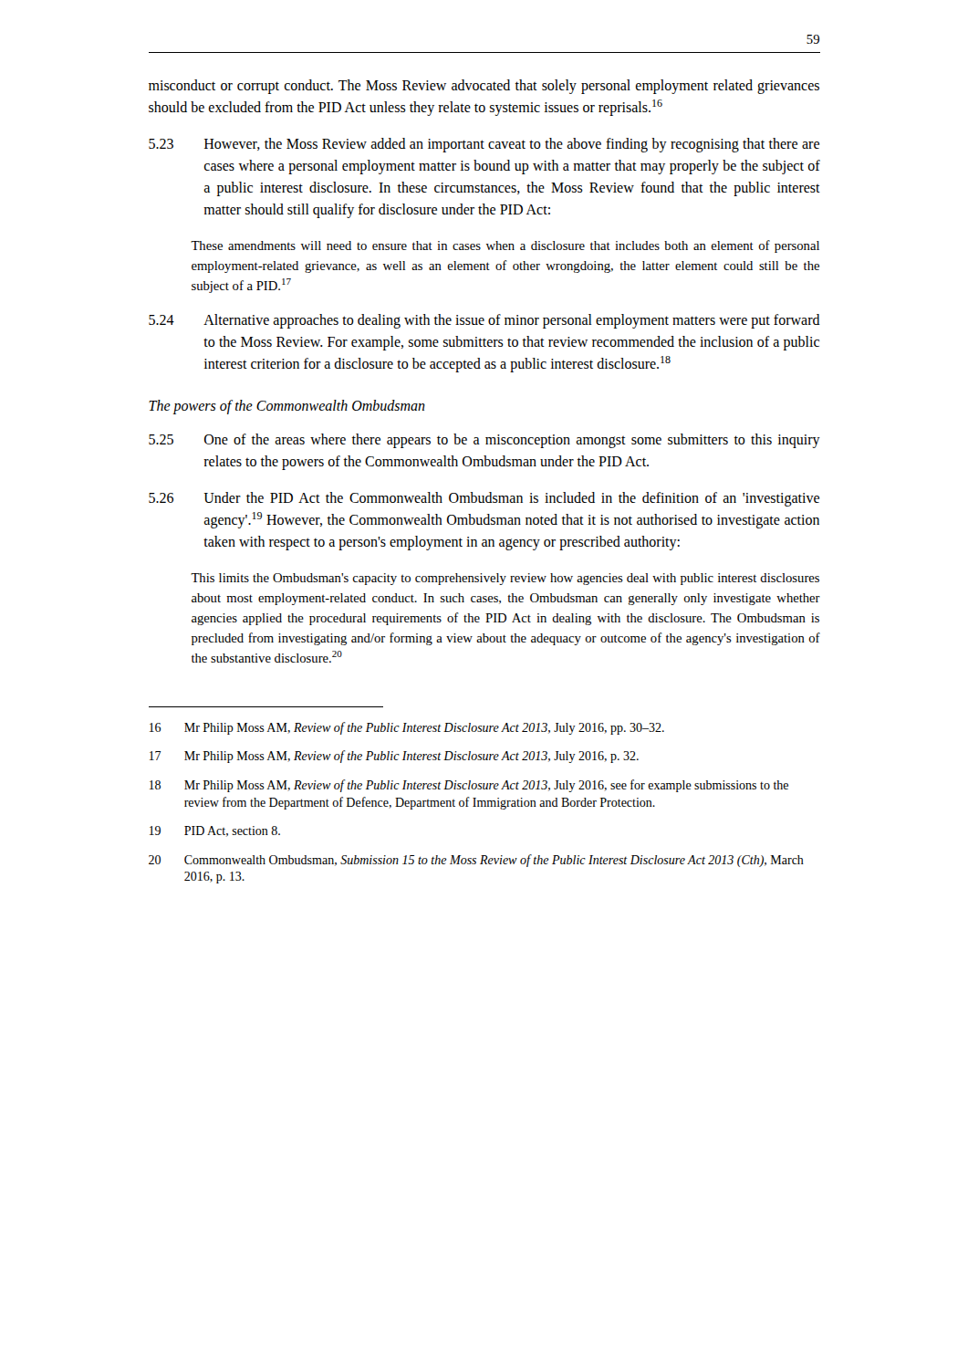59
misconduct or corrupt conduct. The Moss Review advocated that solely personal employment related grievances should be excluded from the PID Act unless they relate to systemic issues or reprisals.16
5.23
However, the Moss Review added an important caveat to the above finding by recognising that there are cases where a personal employment matter is bound up with a matter that may properly be the subject of a public interest disclosure. In these circumstances, the Moss Review found that the public interest matter should still qualify for disclosure under the PID Act:
These amendments will need to ensure that in cases when a disclosure that includes both an element of personal employment-related grievance, as well as an element of other wrongdoing, the latter element could still be the subject of a PID.17
5.24
Alternative approaches to dealing with the issue of minor personal employment matters were put forward to the Moss Review. For example, some submitters to that review recommended the inclusion of a public interest criterion for a disclosure to be accepted as a public interest disclosure.18
The powers of the Commonwealth Ombudsman
5.25
One of the areas where there appears to be a misconception amongst some submitters to this inquiry relates to the powers of the Commonwealth Ombudsman under the PID Act.
5.26
Under the PID Act the Commonwealth Ombudsman is included in the definition of an 'investigative agency'.19 However, the Commonwealth Ombudsman noted that it is not authorised to investigate action taken with respect to a person's employment in an agency or prescribed authority:
This limits the Ombudsman's capacity to comprehensively review how agencies deal with public interest disclosures about most employment-related conduct. In such cases, the Ombudsman can generally only investigate whether agencies applied the procedural requirements of the PID Act in dealing with the disclosure. The Ombudsman is precluded from investigating and/or forming a view about the adequacy or outcome of the agency's investigation of the substantive disclosure.20
Mr Philip Moss AM, Review of the Public Interest Disclosure Act 2013, July 2016, pp. 30–32.
Mr Philip Moss AM, Review of the Public Interest Disclosure Act 2013, July 2016, p. 32.
Mr Philip Moss AM, Review of the Public Interest Disclosure Act 2013, July 2016, see for example submissions to the review from the Department of Defence, Department of Immigration and Border Protection.
PID Act, section 8.
Commonwealth Ombudsman, Submission 15 to the Moss Review of the Public Interest Disclosure Act 2013 (Cth), March 2016, p. 13.